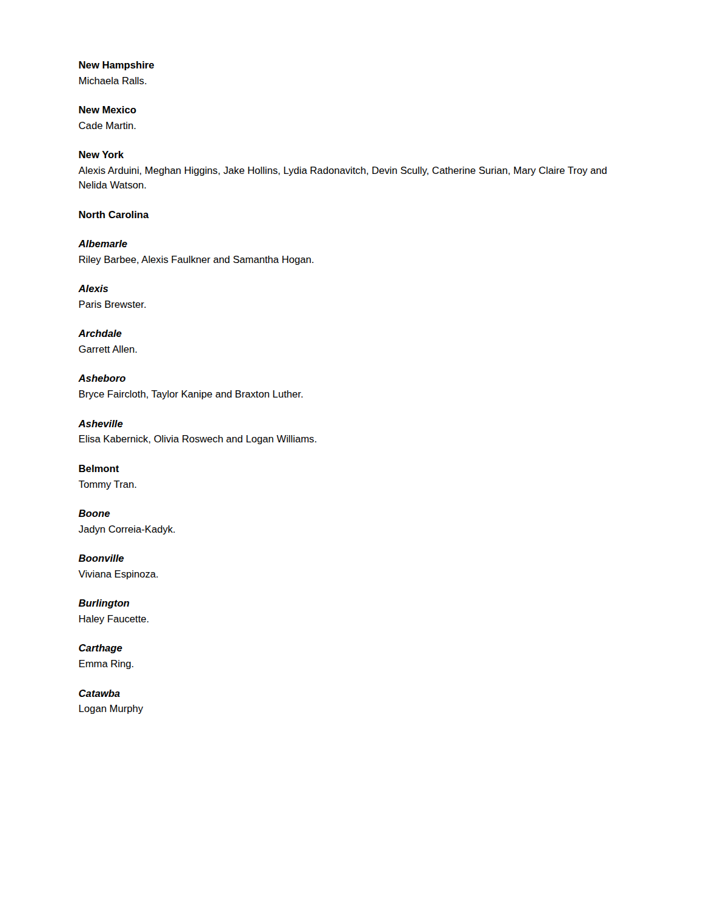New Hampshire
Michaela Ralls.
New Mexico
Cade Martin.
New York
Alexis Arduini, Meghan Higgins, Jake Hollins, Lydia Radonavitch, Devin Scully, Catherine Surian, Mary Claire Troy and Nelida Watson.
North Carolina
Albemarle
Riley Barbee, Alexis Faulkner and Samantha Hogan.
Alexis
Paris Brewster.
Archdale
Garrett Allen.
Asheboro
Bryce Faircloth, Taylor Kanipe and Braxton Luther.
Asheville
Elisa Kabernick, Olivia Roswech and Logan Williams.
Belmont
Tommy Tran.
Boone
Jadyn Correia-Kadyk.
Boonville
Viviana Espinoza.
Burlington
Haley Faucette.
Carthage
Emma Ring.
Catawba
Logan Murphy